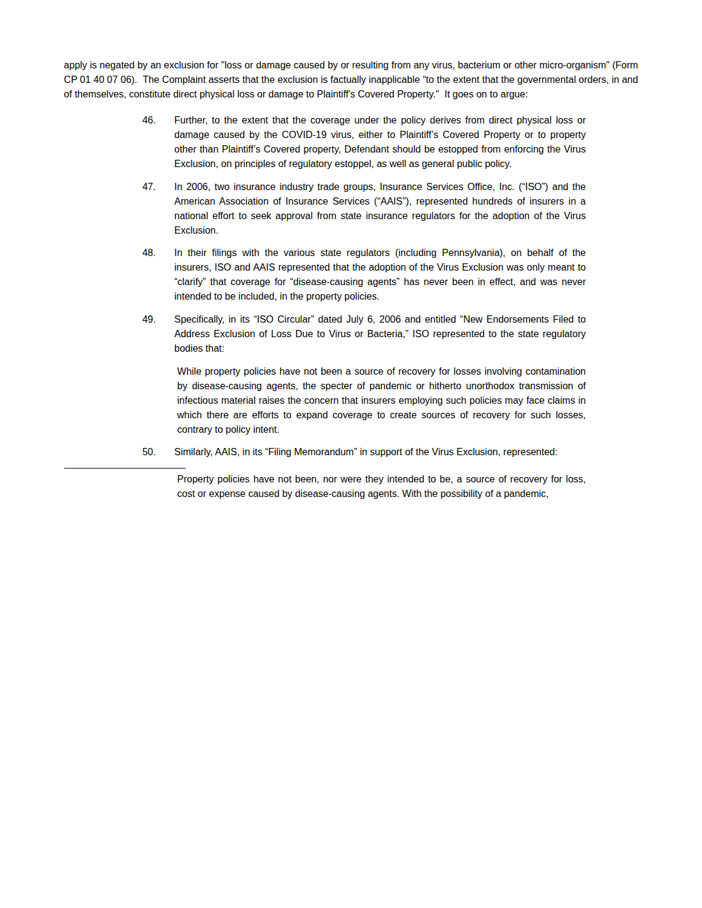apply is negated by an exclusion for "loss or damage caused by or resulting from any virus, bacterium or other micro-organism" (Form CP 01 40 07 06). The Complaint asserts that the exclusion is factually inapplicable “to the extent that the governmental orders, in and of themselves, constitute direct physical loss or damage to Plaintiff's Covered Property." It goes on to argue:
46. Further, to the extent that the coverage under the policy derives from direct physical loss or damage caused by the COVID-19 virus, either to Plaintiff’s Covered Property or to property other than Plaintiff’s Covered property, Defendant should be estopped from enforcing the Virus Exclusion, on principles of regulatory estoppel, as well as general public policy.
47. In 2006, two insurance industry trade groups, Insurance Services Office, Inc. (“ISO”) and the American Association of Insurance Services (“AAIS”), represented hundreds of insurers in a national effort to seek approval from state insurance regulators for the adoption of the Virus Exclusion.
48. In their filings with the various state regulators (including Pennsylvania), on behalf of the insurers, ISO and AAIS represented that the adoption of the Virus Exclusion was only meant to “clarify” that coverage for “disease-causing agents” has never been in effect, and was never intended to be included, in the property policies.
49. Specifically, in its “ISO Circular” dated July 6, 2006 and entitled “New Endorsements Filed to Address Exclusion of Loss Due to Virus or Bacteria,” ISO represented to the state regulatory bodies that:
While property policies have not been a source of recovery for losses involving contamination by disease-causing agents, the specter of pandemic or hitherto unorthodox transmission of infectious material raises the concern that insurers employing such policies may face claims in which there are efforts to expand coverage to create sources of recovery for such losses, contrary to policy intent.
50. Similarly, AAIS, in its “Filing Memorandum” in support of the Virus Exclusion, represented:
Property policies have not been, nor were they intended to be, a source of recovery for loss, cost or expense caused by disease-causing agents. With the possibility of a pandemic,